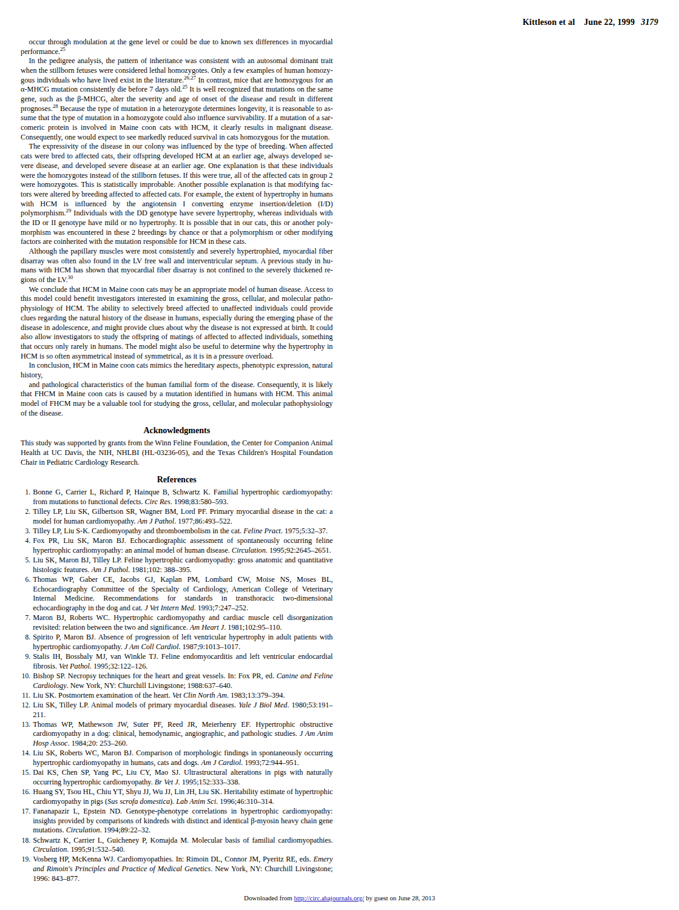Kittleson et al June 22, 19993179
occur through modulation at the gene level or could be due to known sex differences in myocardial performance.25
In the pedigree analysis, the pattern of inheritance was consistent with an autosomal dominant trait when the stillborn fetuses were considered lethal homozygotes. Only a few examples of human homozygous individuals who have lived exist in the literature.26,27 In contrast, mice that are homozygous for an α-MHCG mutation consistently die before 7 days old.25 It is well recognized that mutations on the same gene, such as the β-MHCG, alter the severity and age of onset of the disease and result in different prognoses.28 Because the type of mutation in a heterozygote determines longevity, it is reasonable to assume that the type of mutation in a homozygote could also influence survivability. If a mutation of a sarcomeric protein is involved in Maine coon cats with HCM, it clearly results in malignant disease. Consequently, one would expect to see markedly reduced survival in cats homozygous for the mutation.
The expressivity of the disease in our colony was influenced by the type of breeding. When affected cats were bred to affected cats, their offspring developed HCM at an earlier age, always developed severe disease, and developed severe disease at an earlier age. One explanation is that these individuals were the homozygotes instead of the stillborn fetuses. If this were true, all of the affected cats in group 2 were homozygotes. This is statistically improbable. Another possible explanation is that modifying factors were altered by breeding affected to affected cats. For example, the extent of hypertrophy in humans with HCM is influenced by the angiotensin I converting enzyme insertion/deletion (I/D) polymorphism.29 Individuals with the DD genotype have severe hypertrophy, whereas individuals with the ID or II genotype have mild or no hypertrophy. It is possible that in our cats, this or another polymorphism was encountered in these 2 breedings by chance or that a polymorphism or other modifying factors are coinherited with the mutation responsible for HCM in these cats.
Although the papillary muscles were most consistently and severely hypertrophied, myocardial fiber disarray was often also found in the LV free wall and interventricular septum. A previous study in humans with HCM has shown that myocardial fiber disarray is not confined to the severely thickened regions of the LV.30
We conclude that HCM in Maine coon cats may be an appropriate model of human disease. Access to this model could benefit investigators interested in examining the gross, cellular, and molecular pathophysiology of HCM. The ability to selectively breed affected to unaffected individuals could provide clues regarding the natural history of the disease in humans, especially during the emerging phase of the disease in adolescence, and might provide clues about why the disease is not expressed at birth. It could also allow investigators to study the offspring of matings of affected to affected individuals, something that occurs only rarely in humans. The model might also be useful to determine why the hypertrophy in HCM is so often asymmetrical instead of symmetrical, as it is in a pressure overload.
In conclusion, HCM in Maine coon cats mimics the hereditary aspects, phenotypic expression, natural history,
and pathological characteristics of the human familial form of the disease. Consequently, it is likely that FHCM in Maine coon cats is caused by a mutation identified in humans with HCM. This animal model of FHCM may be a valuable tool for studying the gross, cellular, and molecular pathophysiology of the disease.
Acknowledgments
This study was supported by grants from the Winn Feline Foundation, the Center for Companion Animal Health at UC Davis, the NIH, NHLBI (HL-03236-05), and the Texas Children's Hospital Foundation Chair in Pediatric Cardiology Research.
References
Bonne G, Carrier L, Richard P, Hainque B, Schwartz K. Familial hypertrophic cardiomyopathy: from mutations to functional defects. Circ Res. 1998;83:580–593.
Tilley LP, Liu SK, Gilbertson SR, Wagner BM, Lord PF. Primary myocardial disease in the cat: a model for human cardiomyopathy. Am J Pathol. 1977;86:493–522.
Tilley LP, Liu S-K. Cardiomyopathy and thromboembolism in the cat. Feline Pract. 1975;5:32–37.
Fox PR, Liu SK, Maron BJ. Echocardiographic assessment of spontaneously occurring feline hypertrophic cardiomyopathy: an animal model of human disease. Circulation. 1995;92:2645–2651.
Liu SK, Maron BJ, Tilley LP. Feline hypertrophic cardiomyopathy: gross anatomic and quantitative histologic features. Am J Pathol. 1981;102: 388–395.
Thomas WP, Gaber CE, Jacobs GJ, Kaplan PM, Lombard CW, Moise NS, Moses BL, Echocardiography Committee of the Specialty of Cardiology, American College of Veterinary Internal Medicine. Recommendations for standards in transthoracic two-dimensional echocardiography in the dog and cat. J Vet Intern Med. 1993;7:247–252.
Maron BJ, Roberts WC. Hypertrophic cardiomyopathy and cardiac muscle cell disorganization revisited: relation between the two and significance. Am Heart J. 1981;102:95–110.
Spirito P, Maron BJ. Absence of progression of left ventricular hypertrophy in adult patients with hypertrophic cardiomyopathy. J Am Coll Cardiol. 1987;9:1013–1017.
Stalis IH, Bossbaly MJ, van Winkle TJ. Feline endomyocarditis and left ventricular endocardial fibrosis. Vet Pathol. 1995;32:122–126.
Bishop SP. Necropsy techniques for the heart and great vessels. In: Fox PR, ed. Canine and Feline Cardiology. New York, NY: Churchill Livingstone; 1988:637–640.
Liu SK. Postmortem examination of the heart. Vet Clin North Am. 1983;13:379–394.
Liu SK, Tilley LP. Animal models of primary myocardial diseases. Yale J Biol Med. 1980;53:191–211.
Thomas WP, Mathewson JW, Suter PF, Reed JR, Meierhenry EF. Hypertrophic obstructive cardiomyopathy in a dog: clinical, hemodynamic, angiographic, and pathologic studies. J Am Anim Hosp Assoc. 1984;20: 253–260.
Liu SK, Roberts WC, Maron BJ. Comparison of morphologic findings in spontaneously occurring hypertrophic cardiomyopathy in humans, cats and dogs. Am J Cardiol. 1993;72:944–951.
Dai KS, Chen SP, Yang PC, Liu CY, Mao SJ. Ultrastructural alterations in pigs with naturally occurring hypertrophic cardiomyopathy. Br Vet J. 1995;152:333–338.
Huang SY, Tsou HL, Chiu YT, Shyu JJ, Wu JJ, Lin JH, Liu SK. Heritability estimate of hypertrophic cardiomyopathy in pigs (Sus scrofa domestica). Lab Anim Sci. 1996;46:310–314.
Fananapazir L, Epstein ND. Genotype-phenotype correlations in hypertrophic cardiomyopathy: insights provided by comparisons of kindreds with distinct and identical β-myosin heavy chain gene mutations. Circulation. 1994;89:22–32.
Schwartz K, Carrier L, Guicheney P, Komajda M. Molecular basis of familial cardiomyopathies. Circulation. 1995;91:532–540.
Vosberg HP, McKenna WJ. Cardiomyopathies. In: Rimoin DL, Connor JM, Pyeritz RE, eds. Emery and Rimoin's Principles and Practice of Medical Genetics. New York, NY: Churchill Livingstone; 1996: 843–877.
Downloaded from http://circ.ahajournals.org/ by guest on June 28, 2013